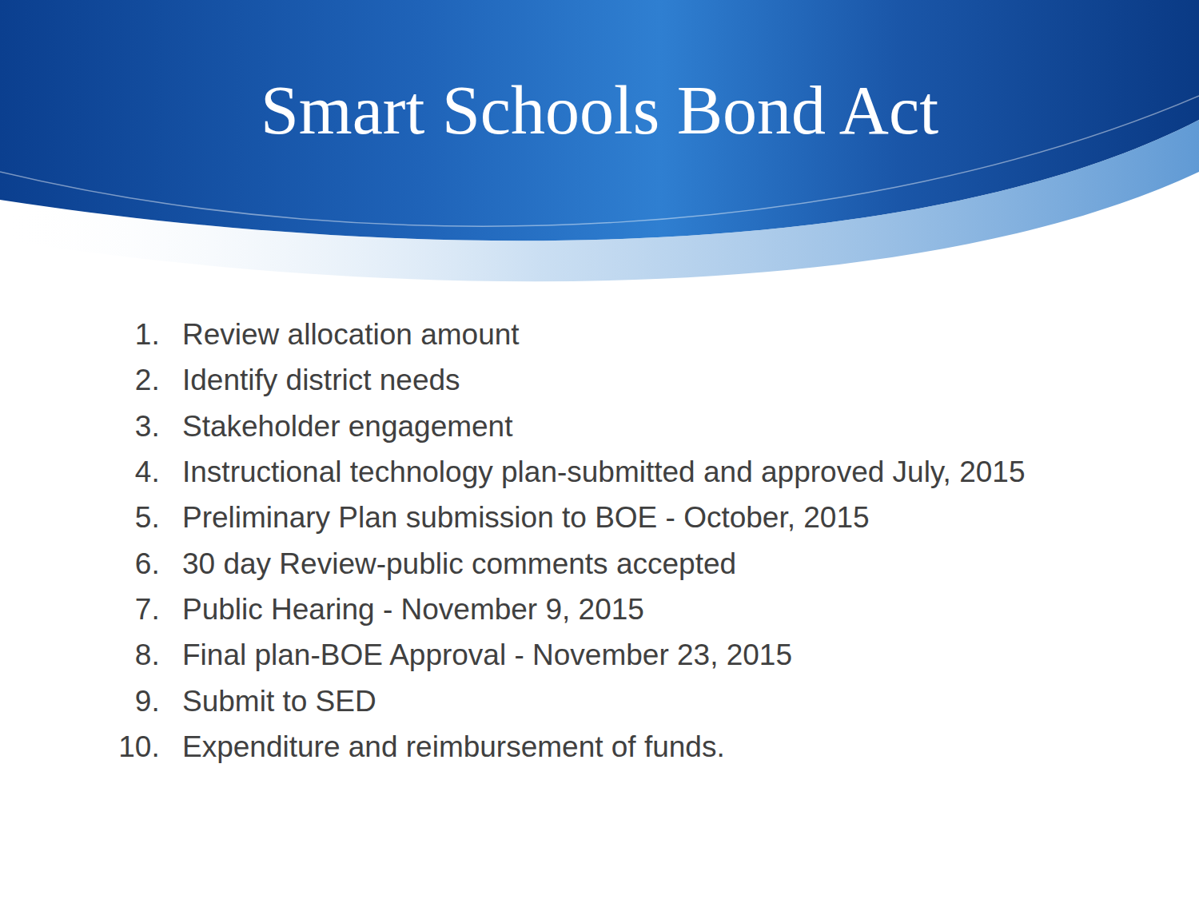Smart Schools Bond Act
Review allocation amount
Identify district needs
Stakeholder engagement
Instructional technology plan-submitted and approved July, 2015
Preliminary Plan submission to BOE - October, 2015
30 day Review-public comments accepted
Public Hearing - November 9, 2015
Final plan-BOE Approval - November 23, 2015
Submit to SED
Expenditure and reimbursement of funds.